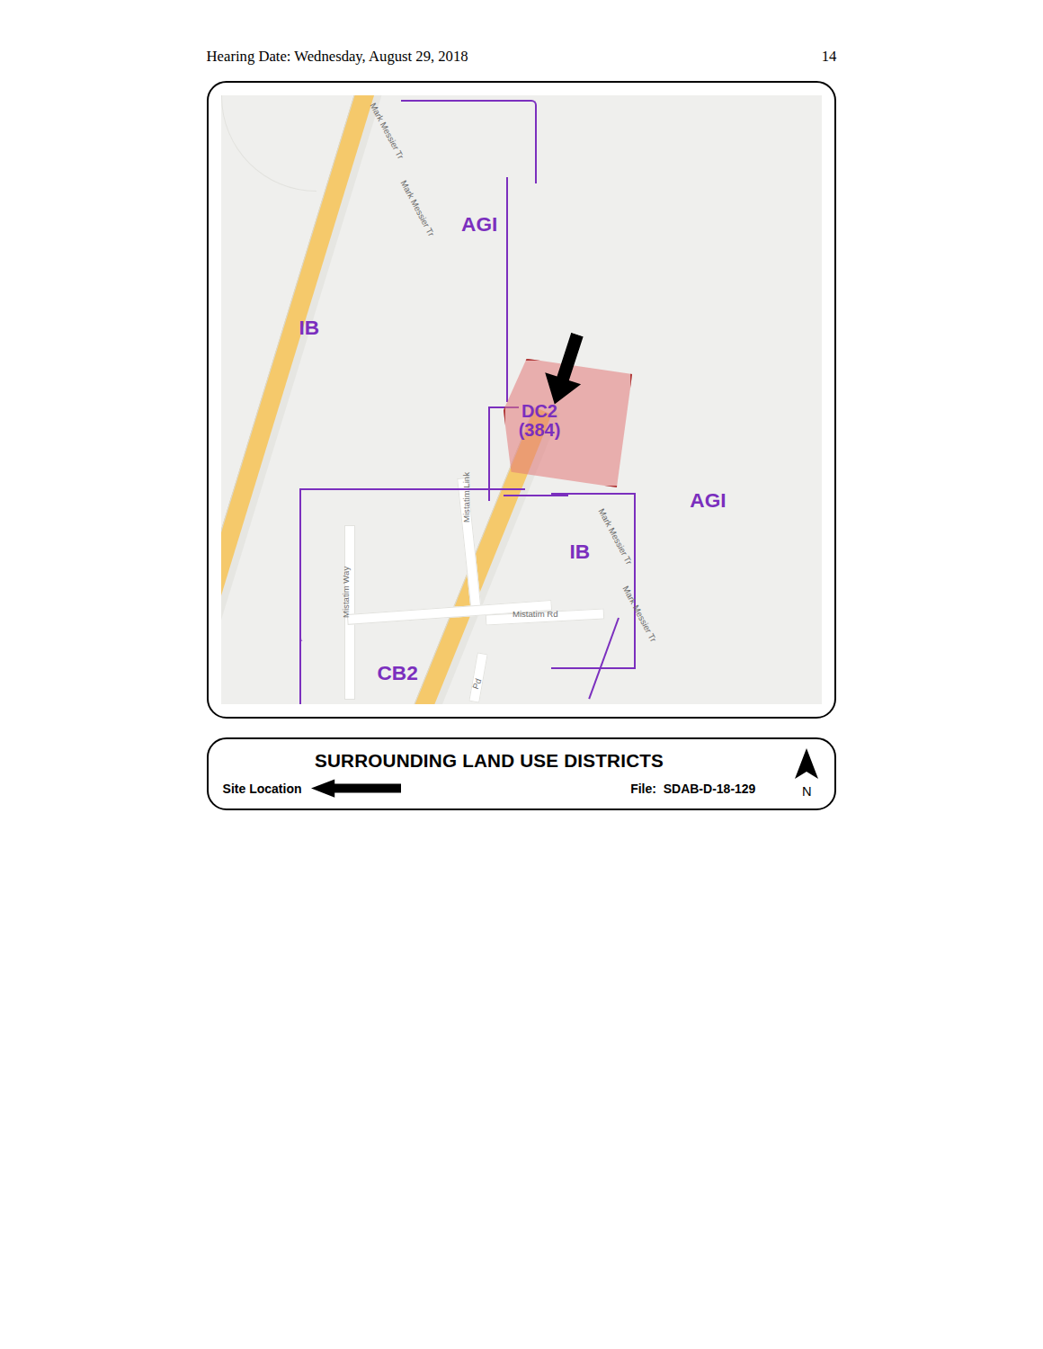Hearing Date: Wednesday, August 29, 2018
14
AGI
IB
DC2
(384)
AGI
IB
CB2
Mark Messier Tr
Mark Messier Tr
Mark Messier Tr
Mark Messier Tr
Mistatim Way
Mistatim Link
Mistatim Rd
Pd
N
SURROUNDING LAND USE DISTRICTS
Site Location
File: SDAB-D-18-129